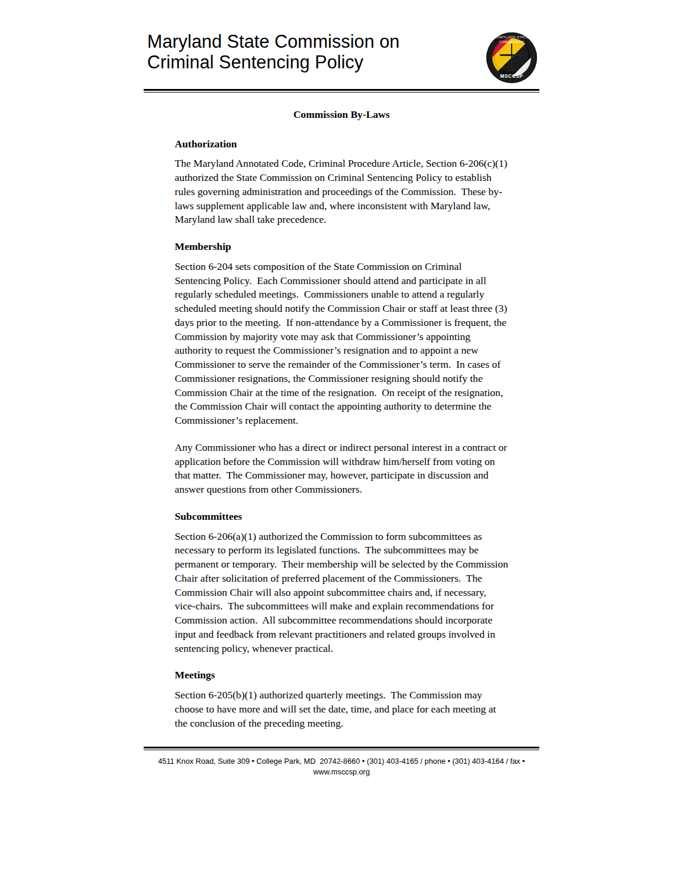Maryland State Commission on
Criminal Sentencing Policy
MARYLAND STATE COMMISSION
MSCCSP
Commission By-Laws
Authorization
The Maryland Annotated Code, Criminal Procedure Article, Section 6-206(c)(1) authorized the State Commission on Criminal Sentencing Policy to establish rules governing administration and proceedings of the Commission. These by-laws supplement applicable law and, where inconsistent with Maryland law, Maryland law shall take precedence.
Membership
Section 6-204 sets composition of the State Commission on Criminal Sentencing Policy. Each Commissioner should attend and participate in all regularly scheduled meetings. Commissioners unable to attend a regularly scheduled meeting should notify the Commission Chair or staff at least three (3) days prior to the meeting. If non-attendance by a Commissioner is frequent, the Commission by majority vote may ask that Commissioner’s appointing authority to request the Commissioner’s resignation and to appoint a new Commissioner to serve the remainder of the Commissioner’s term. In cases of Commissioner resignations, the Commissioner resigning should notify the Commission Chair at the time of the resignation. On receipt of the resignation, the Commission Chair will contact the appointing authority to determine the Commissioner’s replacement.
Any Commissioner who has a direct or indirect personal interest in a contract or application before the Commission will withdraw him/herself from voting on that matter. The Commissioner may, however, participate in discussion and answer questions from other Commissioners.
Subcommittees
Section 6-206(a)(1) authorized the Commission to form subcommittees as necessary to perform its legislated functions. The subcommittees may be permanent or temporary. Their membership will be selected by the Commission Chair after solicitation of preferred placement of the Commissioners. The Commission Chair will also appoint subcommittee chairs and, if necessary, vice-chairs. The subcommittees will make and explain recommendations for Commission action. All subcommittee recommendations should incorporate input and feedback from relevant practitioners and related groups involved in sentencing policy, whenever practical.
Meetings
Section 6-205(b)(1) authorized quarterly meetings. The Commission may choose to have more and will set the date, time, and place for each meeting at the conclusion of the preceding meeting.
4511 Knox Road, Suite 309 • College Park, MD 20742-8660 • (301) 403-4165 / phone • (301) 403-4164 / fax • www.msccsp.org